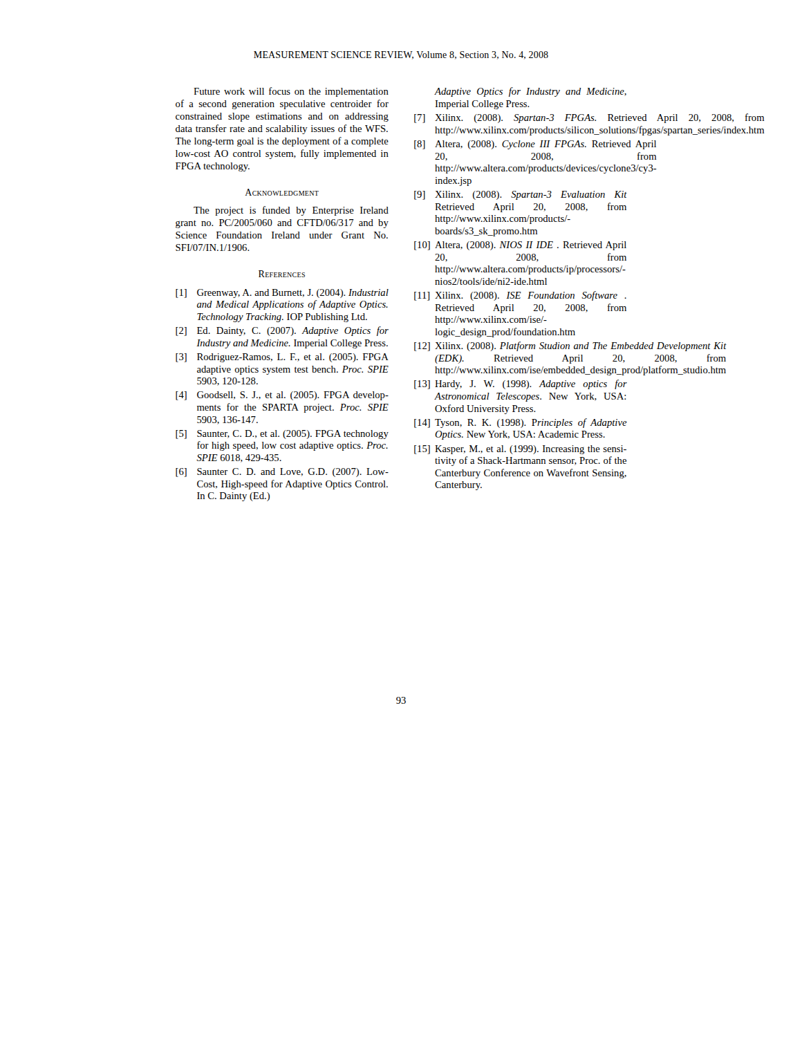MEASUREMENT SCIENCE REVIEW, Volume 8, Section 3, No. 4, 2008
Future work will focus on the implementation of a second generation speculative centroider for constrained slope estimations and on addressing data transfer rate and scalability issues of the WFS. The long-term goal is the deployment of a complete low-cost AO control system, fully implemented in FPGA technology.
Acknowledgment
The project is funded by Enterprise Ireland grant no. PC/2005/060 and CFTD/06/317 and by Science Foundation Ireland under Grant No. SFI/07/IN.1/1906.
References
[1] Greenway, A. and Burnett, J. (2004). Industrial and Medical Applications of Adaptive Optics. Technology Tracking. IOP Publishing Ltd.
[2] Ed. Dainty, C. (2007). Adaptive Optics for Industry and Medicine. Imperial College Press.
[3] Rodriguez-Ramos, L. F., et al. (2005). FPGA adaptive optics system test bench. Proc. SPIE 5903, 120-128.
[4] Goodsell, S. J., et al. (2005). FPGA developments for the SPARTA project. Proc. SPIE 5903, 136-147.
[5] Saunter, C. D., et al. (2005). FPGA technology for high speed, low cost adaptive optics. Proc. SPIE 6018, 429-435.
[6] Saunter C. D. and Love, G.D. (2007). Low-Cost, High-speed for Adaptive Optics Control. In C. Dainty (Ed.)
Adaptive Optics for Industry and Medicine, Imperial College Press.
[7] Xilinx. (2008). Spartan-3 FPGAs. Retrieved April 20, 2008, from http://www.xilinx.com/products/silicon_solutions/fpgas/spartan_series/index.htm
[8] Altera, (2008). Cyclone III FPGAs. Retrieved April 20, 2008, from http://www.altera.com/products/devices/cyclone3/cy3-index.jsp
[9] Xilinx. (2008). Spartan-3 Evaluation Kit Retrieved April 20, 2008, from http://www.xilinx.com/products/-boards/s3_sk_promo.htm
[10] Altera, (2008). NIOS II IDE . Retrieved April 20, 2008, from http://www.altera.com/products/ip/processors/-nios2/tools/ide/ni2-ide.html
[11] Xilinx. (2008). ISE Foundation Software . Retrieved April 20, 2008, from http://www.xilinx.com/ise/-logic_design_prod/foundation.htm
[12] Xilinx. (2008). Platform Studion and The Embedded Development Kit (EDK). Retrieved April 20, 2008, from http://www.xilinx.com/ise/embedded_design_prod/platform_studio.htm
[13] Hardy, J. W. (1998). Adaptive optics for Astronomical Telescopes. New York, USA: Oxford University Press.
[14] Tyson, R. K. (1998). Principles of Adaptive Optics. New York, USA: Academic Press.
[15] Kasper, M., et al. (1999). Increasing the sensitivity of a Shack-Hartmann sensor, Proc. of the Canterbury Conference on Wavefront Sensing, Canterbury.
93